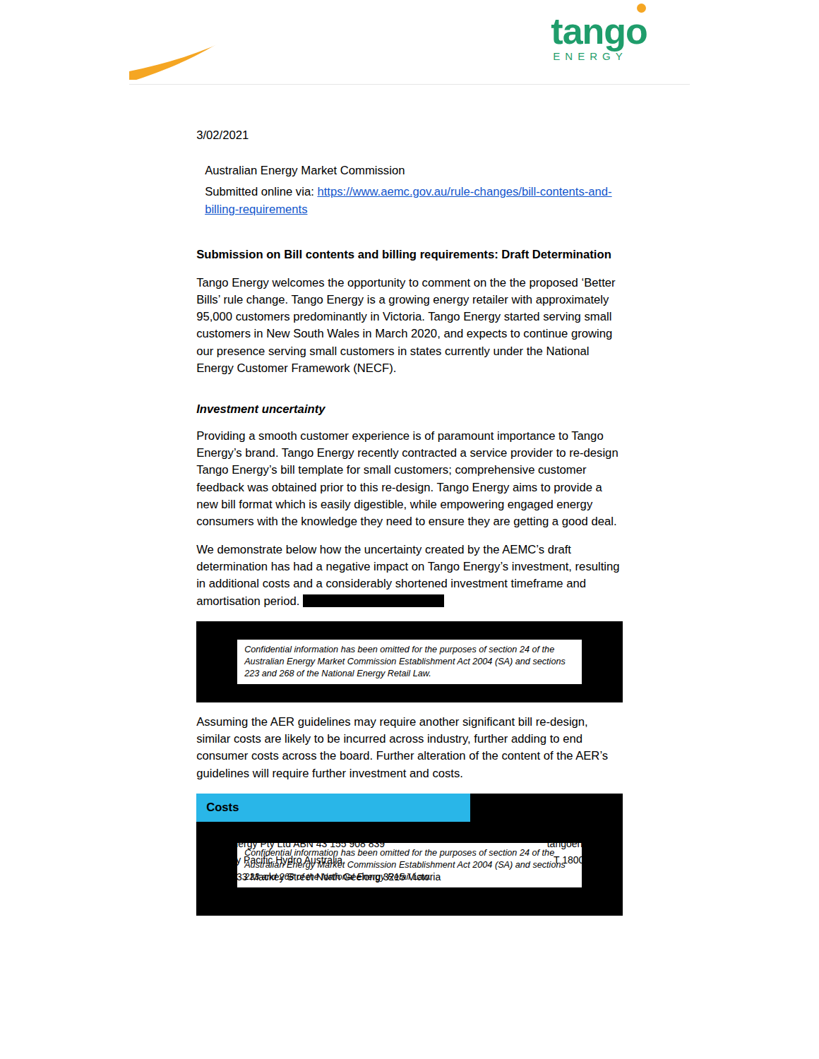tango
ENERGY
3/02/2021
Australian Energy Market Commission
Submitted online via: https://www.aemc.gov.au/rule-changes/bill-contents-and-billing-requirements
Submission on Bill contents and billing requirements: Draft Determination
Tango Energy welcomes the opportunity to comment on the the proposed ‘Better Bills’ rule change. Tango Energy is a growing energy retailer with approximately 95,000 customers predominantly in Victoria. Tango Energy started serving small customers in New South Wales in March 2020, and expects to continue growing our presence serving small customers in states currently under the National Energy Customer Framework (NECF).
Investment uncertainty
Providing a smooth customer experience is of paramount importance to Tango Energy’s brand. Tango Energy recently contracted a service provider to re-design Tango Energy’s bill template for small customers; comprehensive customer feedback was obtained prior to this re-design. Tango Energy aims to provide a new bill format which is easily digestible, while empowering engaged energy consumers with the knowledge they need to ensure they are getting a good deal.
We demonstrate below how the uncertainty created by the AEMC’s draft determination has had a negative impact on Tango Energy’s investment, resulting in additional costs and a considerably shortened investment timeframe and amortisation period.
Confidential information has been omitted for the purposes of section 24 of the Australian Energy Market Commission Establishment Act 2004 (SA) and sections 223 and 268 of the National Energy Retail Law.
Assuming the AER guidelines may require another significant bill re-design, similar costs are likely to be incurred across industry, further adding to end consumer costs across the board. Further alteration of the content of the AER’s guidelines will require further investment and costs.
Costs
Confidential information has been omitted for the purposes of section 24 of the Australian Energy Market Commission Establishment Act 2004 (SA) and sections 223 and 268 of the National Energy Retail Law.
Tango Energy Pty Ltd ABN 43 155 908 839
tangoenergy.com
Owned by Pacific Hydro Australia
T 1800 010 648
East 1A, 33 Mackey Street North Geelong 3215 Victoria